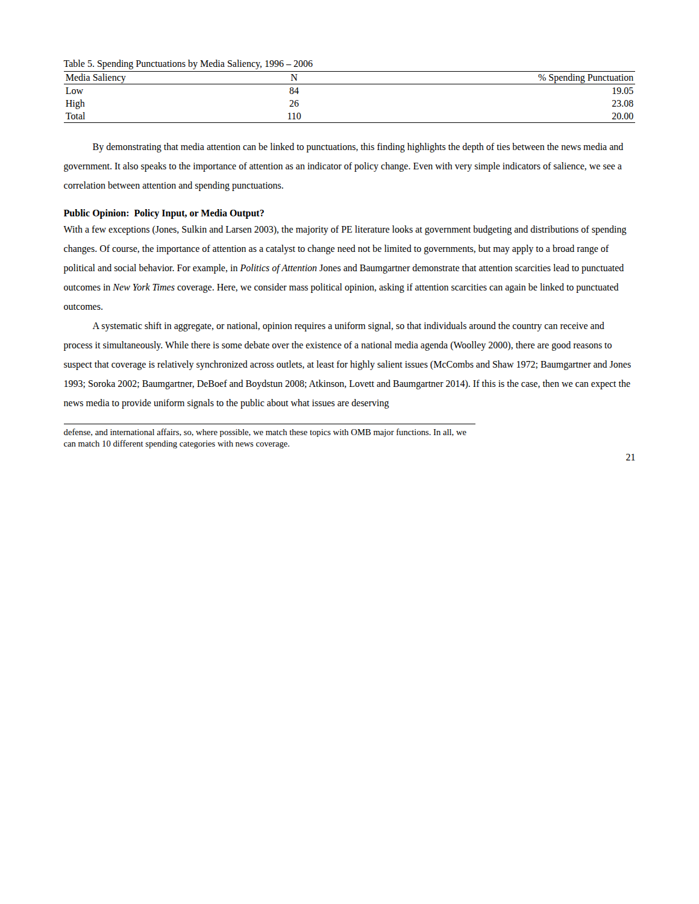Table 5. Spending Punctuations by Media Saliency, 1996 – 2006
| Media Saliency | N | % Spending Punctuation |
| --- | --- | --- |
| Low | 84 | 19.05 |
| High | 26 | 23.08 |
| Total | 110 | 20.00 |
By demonstrating that media attention can be linked to punctuations, this finding highlights the depth of ties between the news media and government. It also speaks to the importance of attention as an indicator of policy change. Even with very simple indicators of salience, we see a correlation between attention and spending punctuations.
Public Opinion: Policy Input, or Media Output?
With a few exceptions (Jones, Sulkin and Larsen 2003), the majority of PE literature looks at government budgeting and distributions of spending changes. Of course, the importance of attention as a catalyst to change need not be limited to governments, but may apply to a broad range of political and social behavior. For example, in Politics of Attention Jones and Baumgartner demonstrate that attention scarcities lead to punctuated outcomes in New York Times coverage. Here, we consider mass political opinion, asking if attention scarcities can again be linked to punctuated outcomes.
A systematic shift in aggregate, or national, opinion requires a uniform signal, so that individuals around the country can receive and process it simultaneously. While there is some debate over the existence of a national media agenda (Woolley 2000), there are good reasons to suspect that coverage is relatively synchronized across outlets, at least for highly salient issues (McCombs and Shaw 1972; Baumgartner and Jones 1993; Soroka 2002; Baumgartner, DeBoef and Boydstun 2008; Atkinson, Lovett and Baumgartner 2014). If this is the case, then we can expect the news media to provide uniform signals to the public about what issues are deserving
defense, and international affairs, so, where possible, we match these topics with OMB major functions. In all, we can match 10 different spending categories with news coverage.
21